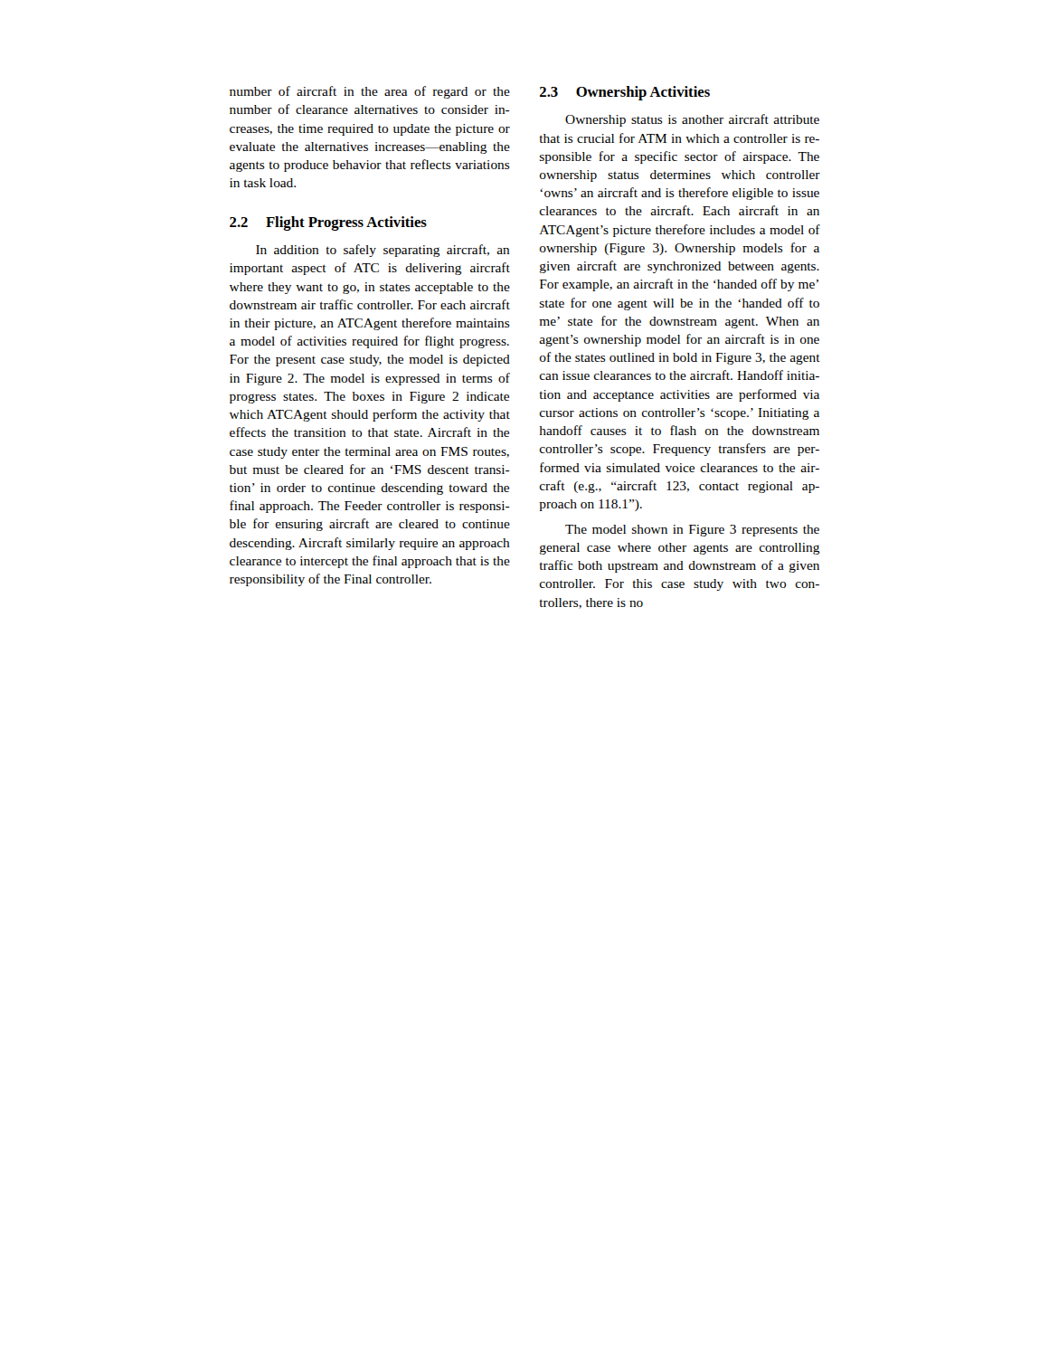number of aircraft in the area of regard or the number of clearance alternatives to consider increases, the time required to update the picture or evaluate the alternatives increases—enabling the agents to produce behavior that reflects variations in task load.
2.2 Flight Progress Activities
In addition to safely separating aircraft, an important aspect of ATC is delivering aircraft where they want to go, in states acceptable to the downstream air traffic controller. For each aircraft in their picture, an ATCAgent therefore maintains a model of activities required for flight progress. For the present case study, the model is depicted in Figure 2. The model is expressed in terms of progress states. The boxes in Figure 2 indicate which ATCAgent should perform the activity that effects the transition to that state. Aircraft in the case study enter the terminal area on FMS routes, but must be cleared for an ‘FMS descent transition’ in order to continue descending toward the final approach. The Feeder controller is responsible for ensuring aircraft are cleared to continue descending. Aircraft similarly require an approach clearance to intercept the final approach that is the responsibility of the Final controller.
2.3 Ownership Activities
Ownership status is another aircraft attribute that is crucial for ATM in which a controller is responsible for a specific sector of airspace. The ownership status determines which controller ‘owns’ an aircraft and is therefore eligible to issue clearances to the aircraft. Each aircraft in an ATCAgent’s picture therefore includes a model of ownership (Figure 3). Ownership models for a given aircraft are synchronized between agents. For example, an aircraft in the ‘handed off by me’ state for one agent will be in the ‘handed off to me’ state for the downstream agent. When an agent’s ownership model for an aircraft is in one of the states outlined in bold in Figure 3, the agent can issue clearances to the aircraft. Handoff initiation and acceptance activities are performed via cursor actions on controller’s ‘scope.’ Initiating a handoff causes it to flash on the downstream controller’s scope. Frequency transfers are performed via simulated voice clearances to the aircraft (e.g., “aircraft 123, contact regional approach on 118.1”).
The model shown in Figure 3 represents the general case where other agents are controlling traffic both upstream and downstream of a given controller. For this case study with two controllers, there is no